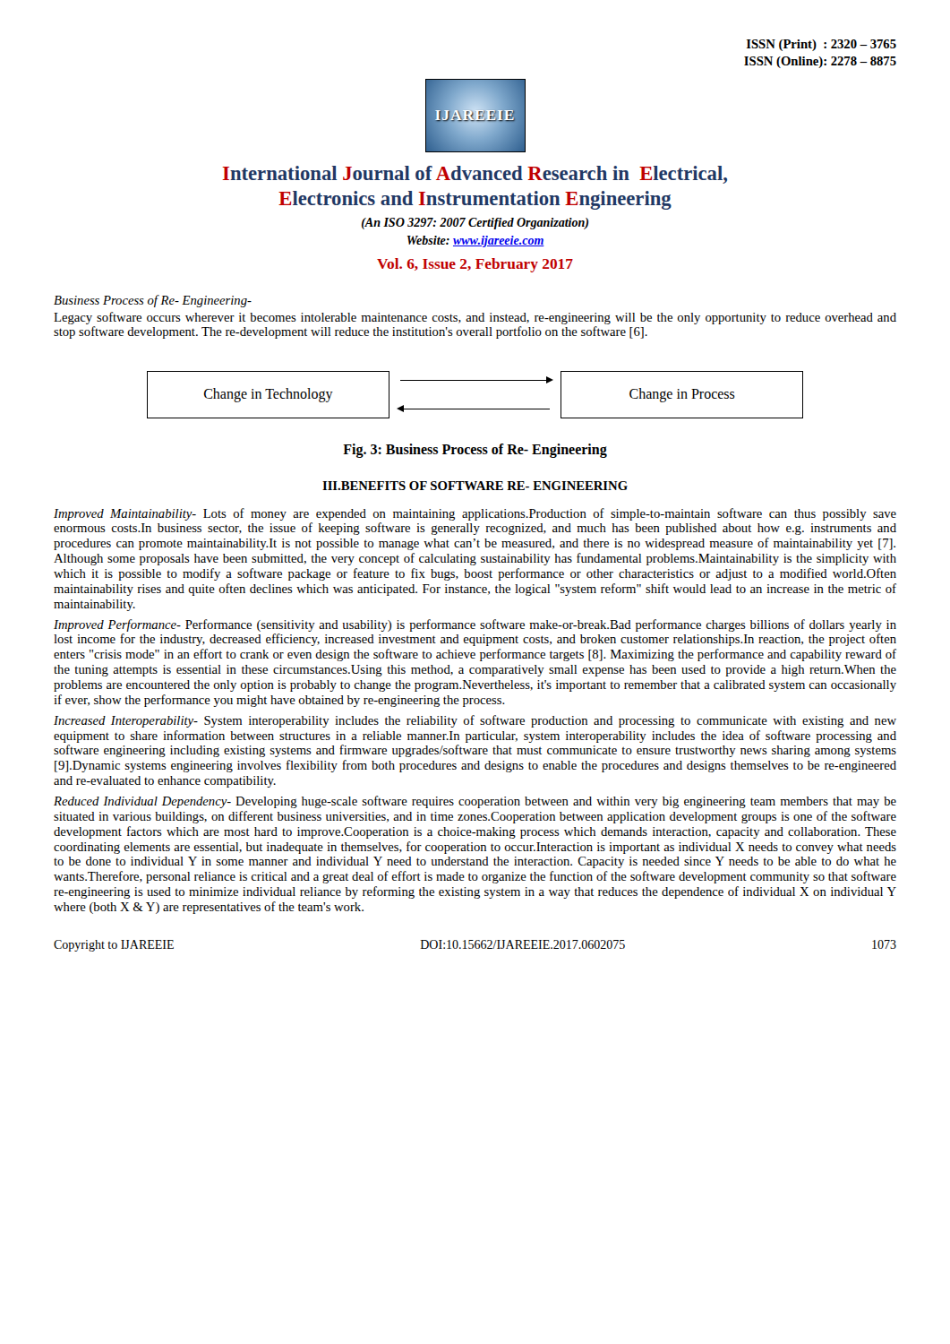ISSN (Print) : 2320 – 3765
ISSN (Online): 2278 – 8875
International Journal of Advanced Research in Electrical,
Electronics and Instrumentation Engineering
(An ISO 3297: 2007 Certified Organization)
Website: www.ijareeie.com
Vol. 6, Issue 2, February 2017
Business Process of Re- Engineering-
Legacy software occurs wherever it becomes intolerable maintenance costs, and instead, re-engineering will be the only opportunity to reduce overhead and stop software development. The re-development will reduce the institution's overall portfolio on the software [6].
| Change in Technology | | Change in Process |
Fig. 3: Business Process of Re- Engineering
III.BENEFITS OF SOFTWARE RE- ENGINEERING
Improved Maintainability- Lots of money are expended on maintaining applications.Production of simple-to-maintain software can thus possibly save enormous costs.In business sector, the issue of keeping software is generally recognized, and much has been published about how e.g. instruments and procedures can promote maintainability.It is not possible to manage what can’t be measured, and there is no widespread measure of maintainability yet [7]. Although some proposals have been submitted, the very concept of calculating sustainability has fundamental problems.Maintainability is the simplicity with which it is possible to modify a software package or feature to fix bugs, boost performance or other characteristics or adjust to a modified world.Often maintainability rises and quite often declines which was anticipated. For instance, the logical "system reform" shift would lead to an increase in the metric of maintainability.
Improved Performance- Performance (sensitivity and usability) is performance software make-or-break.Bad performance charges billions of dollars yearly in lost income for the industry, decreased efficiency, increased investment and equipment costs, and broken customer relationships.In reaction, the project often enters "crisis mode" in an effort to crank or even design the software to achieve performance targets [8]. Maximizing the performance and capability reward of the tuning attempts is essential in these circumstances.Using this method, a comparatively small expense has been used to provide a high return.When the problems are encountered the only option is probably to change the program.Nevertheless, it's important to remember that a calibrated system can occasionally if ever, show the performance you might have obtained by re-engineering the process.
Increased Interoperability- System interoperability includes the reliability of software production and processing to communicate with existing and new equipment to share information between structures in a reliable manner.In particular, system interoperability includes the idea of software processing and software engineering including existing systems and firmware upgrades/software that must communicate to ensure trustworthy news sharing among systems [9].Dynamic systems engineering involves flexibility from both procedures and designs to enable the procedures and designs themselves to be re-engineered and re-evaluated to enhance compatibility.
Reduced Individual Dependency- Developing huge-scale software requires cooperation between and within very big engineering team members that may be situated in various buildings, on different business universities, and in time zones.Cooperation between application development groups is one of the software development factors which are most hard to improve.Cooperation is a choice-making process which demands interaction, capacity and collaboration. These coordinating elements are essential, but inadequate in themselves, for cooperation to occur.Interaction is important as individual X needs to convey what needs to be done to individual Y in some manner and individual Y need to understand the interaction. Capacity is needed since Y needs to be able to do what he wants.Therefore, personal reliance is critical and a great deal of effort is made to organize the function of the software development community so that software re-engineering is used to minimize individual reliance by reforming the existing system in a way that reduces the dependence of individual X on individual Y where (both X & Y) are representatives of the team's work.
Copyright to IJAREEIE
DOI:10.15662/IJAREEIE.2017.0602075
1073